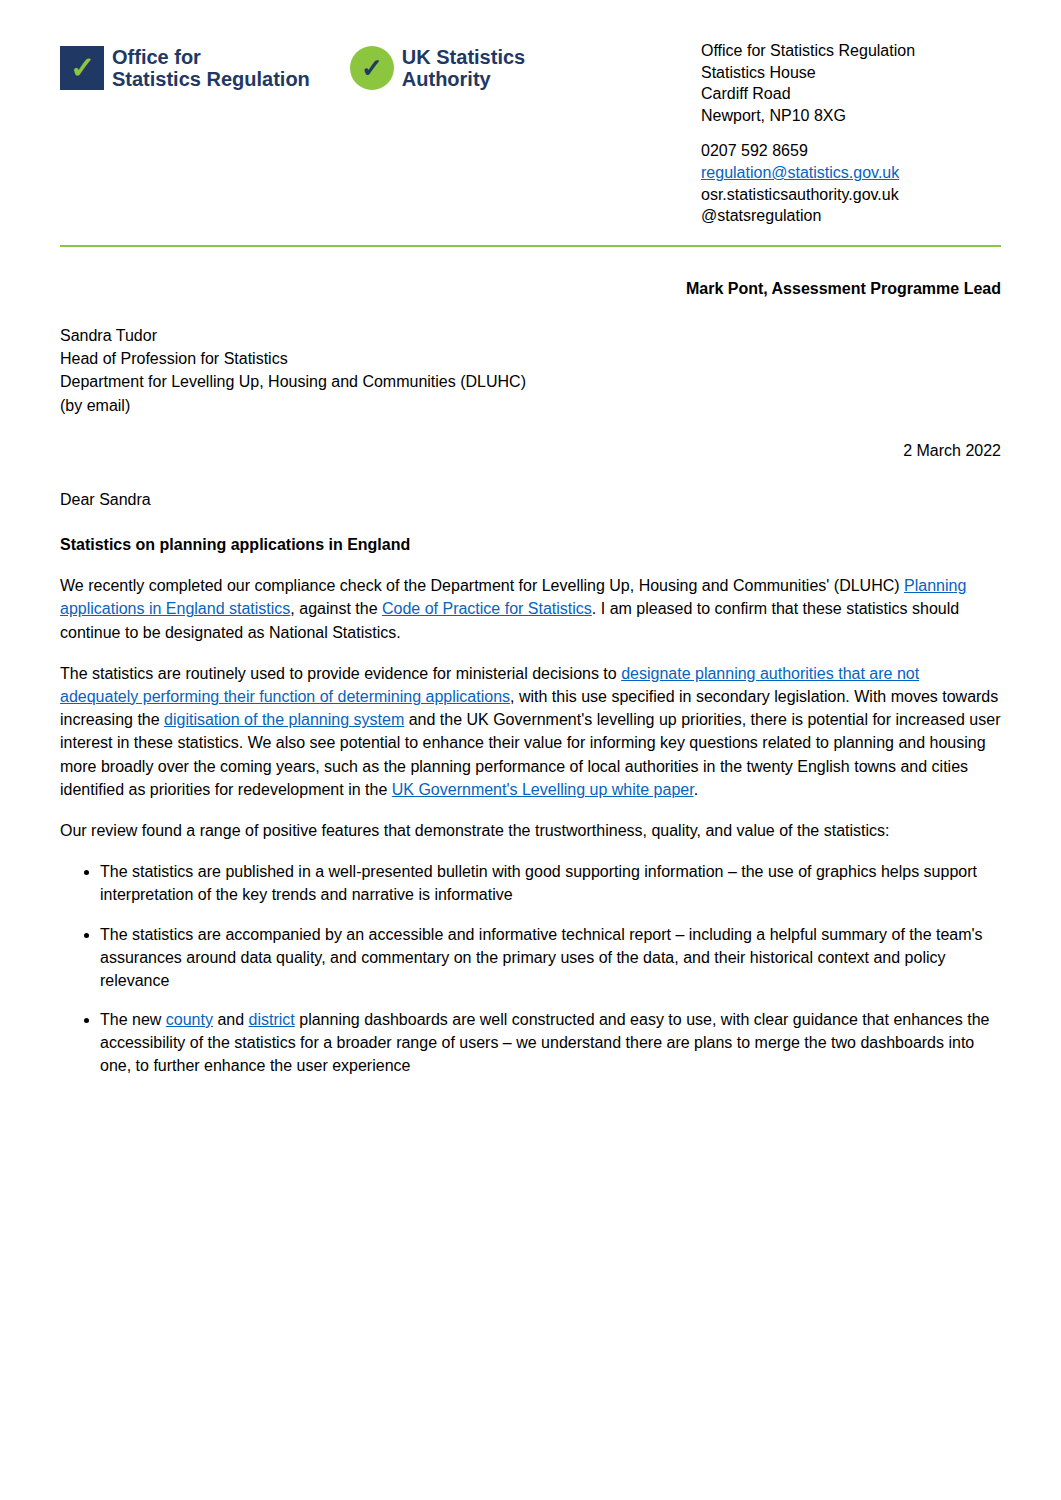✓
Office for
Statistics Regulation
✓
UK Statistics
Authority
Office for Statistics Regulation
Statistics House
Cardiff Road
Newport, NP10 8XG
0207 592 8659
regulation@statistics.gov.uk
osr.statisticsauthority.gov.uk
@statsregulation
Mark Pont, Assessment Programme Lead
Sandra Tudor
Head of Profession for Statistics
Department for Levelling Up, Housing and Communities (DLUHC)
(by email)
2 March 2022
Dear Sandra
Statistics on planning applications in England
We recently completed our compliance check of the Department for Levelling Up, Housing and Communities' (DLUHC) Planning applications in England statistics, against the Code of Practice for Statistics. I am pleased to confirm that these statistics should continue to be designated as National Statistics.
The statistics are routinely used to provide evidence for ministerial decisions to designate planning authorities that are not adequately performing their function of determining applications, with this use specified in secondary legislation. With moves towards increasing the digitisation of the planning system and the UK Government's levelling up priorities, there is potential for increased user interest in these statistics. We also see potential to enhance their value for informing key questions related to planning and housing more broadly over the coming years, such as the planning performance of local authorities in the twenty English towns and cities identified as priorities for redevelopment in the UK Government's Levelling up white paper.
Our review found a range of positive features that demonstrate the trustworthiness, quality, and value of the statistics:
The statistics are published in a well-presented bulletin with good supporting information – the use of graphics helps support interpretation of the key trends and narrative is informative
The statistics are accompanied by an accessible and informative technical report – including a helpful summary of the team's assurances around data quality, and commentary on the primary uses of the data, and their historical context and policy relevance
The new county and district planning dashboards are well constructed and easy to use, with clear guidance that enhances the accessibility of the statistics for a broader range of users – we understand there are plans to merge the two dashboards into one, to further enhance the user experience